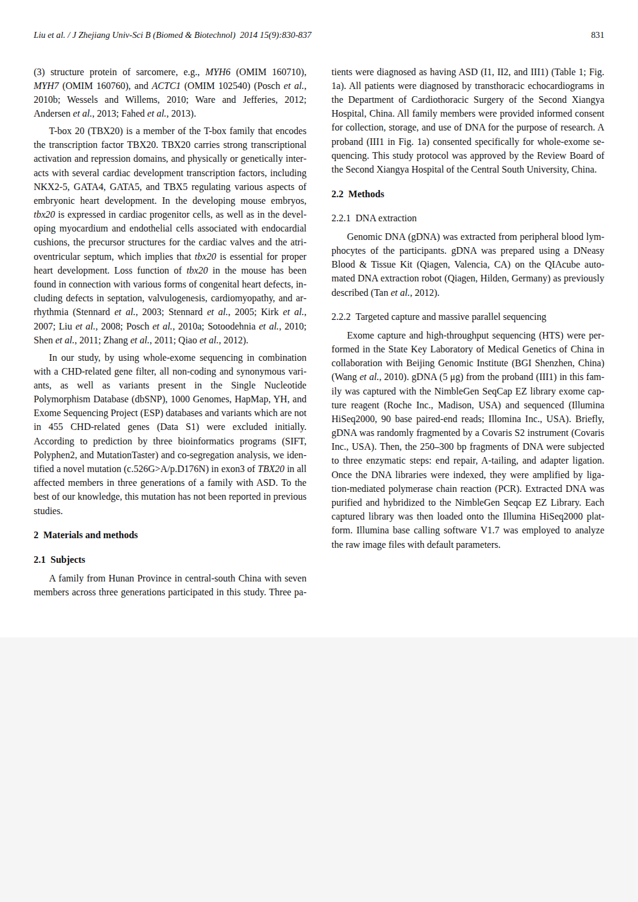Liu et al. / J Zhejiang Univ-Sci B (Biomed & Biotechnol) 2014 15(9):830-837 831
(3) structure protein of sarcomere, e.g., MYH6 (OMIM 160710), MYH7 (OMIM 160760), and ACTC1 (OMIM 102540) (Posch et al., 2010b; Wessels and Willems, 2010; Ware and Jefferies, 2012; Andersen et al., 2013; Fahed et al., 2013).
T-box 20 (TBX20) is a member of the T-box family that encodes the transcription factor TBX20. TBX20 carries strong transcriptional activation and repression domains, and physically or genetically interacts with several cardiac development transcription factors, including NKX2-5, GATA4, GATA5, and TBX5 regulating various aspects of embryonic heart development. In the developing mouse embryos, tbx20 is expressed in cardiac progenitor cells, as well as in the developing myocardium and endothelial cells associated with endocardial cushions, the precursor structures for the cardiac valves and the atrioventricular septum, which implies that tbx20 is essential for proper heart development. Loss function of tbx20 in the mouse has been found in connection with various forms of congenital heart defects, including defects in septation, valvulogenesis, cardiomyopathy, and arrhythmia (Stennard et al., 2003; Stennard et al., 2005; Kirk et al., 2007; Liu et al., 2008; Posch et al., 2010a; Sotoodehnia et al., 2010; Shen et al., 2011; Zhang et al., 2011; Qiao et al., 2012).
In our study, by using whole-exome sequencing in combination with a CHD-related gene filter, all non-coding and synonymous variants, as well as variants present in the Single Nucleotide Polymorphism Database (dbSNP), 1000 Genomes, HapMap, YH, and Exome Sequencing Project (ESP) databases and variants which are not in 455 CHD-related genes (Data S1) were excluded initially. According to prediction by three bioinformatics programs (SIFT, Polyphen2, and MutationTaster) and co-segregation analysis, we identified a novel mutation (c.526G>A/p.D176N) in exon3 of TBX20 in all affected members in three generations of a family with ASD. To the best of our knowledge, this mutation has not been reported in previous studies.
2 Materials and methods
2.1 Subjects
A family from Hunan Province in central-south China with seven members across three generations participated in this study. Three patients were diagnosed as having ASD (I1, II2, and III1) (Table 1; Fig. 1a). All patients were diagnosed by transthoracic echocardiograms in the Department of Cardiothoracic Surgery of the Second Xiangya Hospital, China. All family members were provided informed consent for collection, storage, and use of DNA for the purpose of research. A proband (III1 in Fig. 1a) consented specifically for whole-exome sequencing. This study protocol was approved by the Review Board of the Second Xiangya Hospital of the Central South University, China.
2.2 Methods
2.2.1 DNA extraction
Genomic DNA (gDNA) was extracted from peripheral blood lymphocytes of the participants. gDNA was prepared using a DNeasy Blood & Tissue Kit (Qiagen, Valencia, CA) on the QIAcube automated DNA extraction robot (Qiagen, Hilden, Germany) as previously described (Tan et al., 2012).
2.2.2 Targeted capture and massive parallel sequencing
Exome capture and high-throughput sequencing (HTS) were performed in the State Key Laboratory of Medical Genetics of China in collaboration with Beijing Genomic Institute (BGI Shenzhen, China) (Wang et al., 2010). gDNA (5 μg) from the proband (III1) in this family was captured with the NimbleGen SeqCap EZ library exome capture reagent (Roche Inc., Madison, USA) and sequenced (Illumina HiSeq2000, 90 base paired-end reads; Illomina Inc., USA). Briefly, gDNA was randomly fragmented by a Covaris S2 instrument (Covaris Inc., USA). Then, the 250–300 bp fragments of DNA were subjected to three enzymatic steps: end repair, A-tailing, and adapter ligation. Once the DNA libraries were indexed, they were amplified by ligation-mediated polymerase chain reaction (PCR). Extracted DNA was purified and hybridized to the NimbleGen Seqcap EZ Library. Each captured library was then loaded onto the Illumina HiSeq2000 platform. Illumina base calling software V1.7 was employed to analyze the raw image files with default parameters.